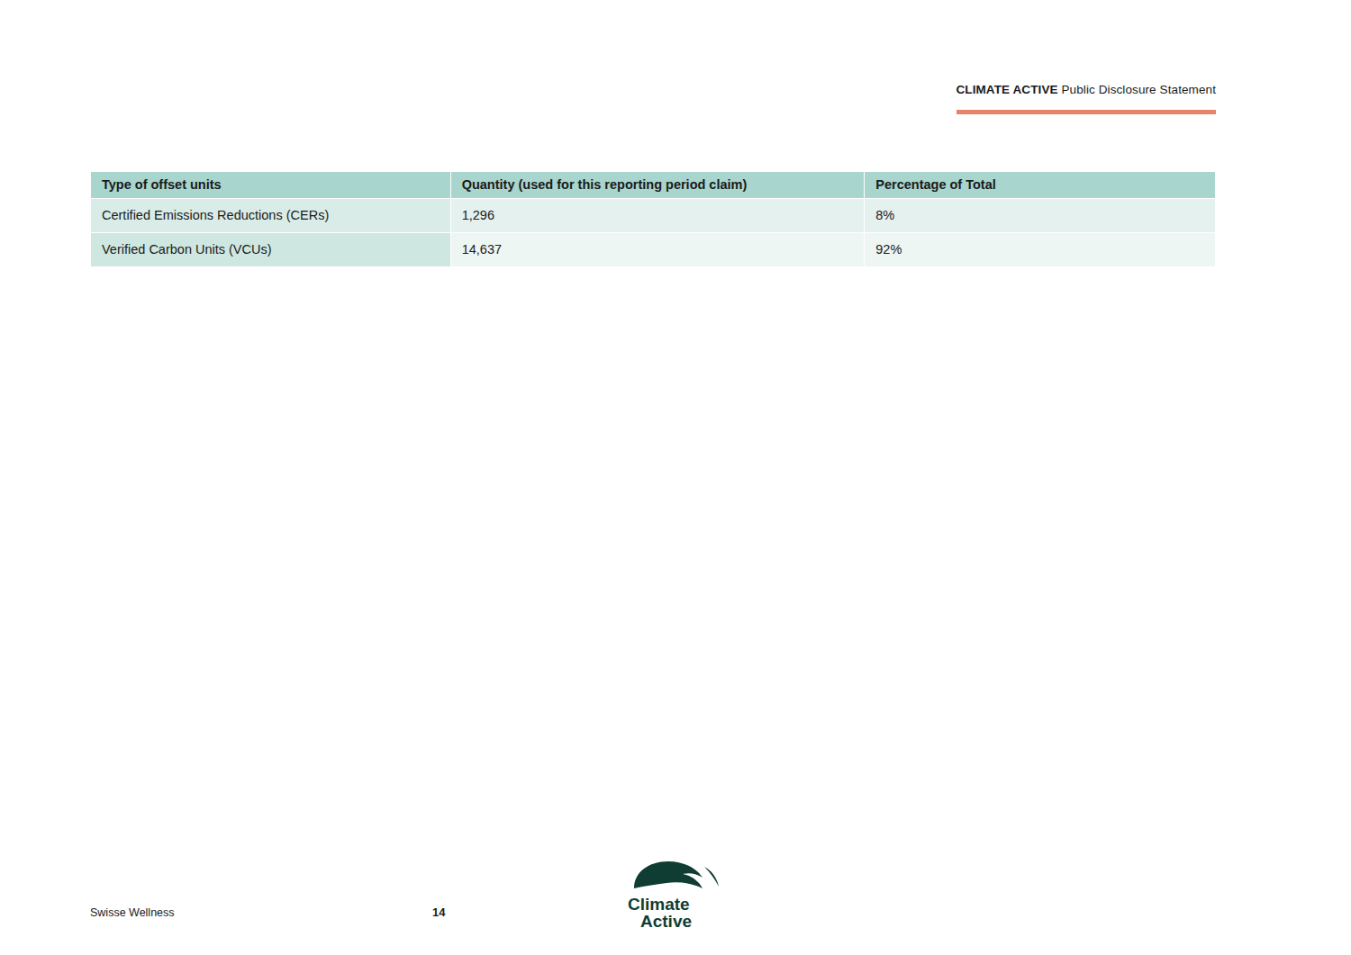CLIMATE ACTIVE Public Disclosure Statement
| Type of offset units | Quantity (used for this reporting period claim) | Percentage of Total |
| --- | --- | --- |
| Certified Emissions Reductions (CERs) | 1,296 | 8% |
| Verified Carbon Units (VCUs) | 14,637 | 92% |
Swisse Wellness
14
ClimateActive